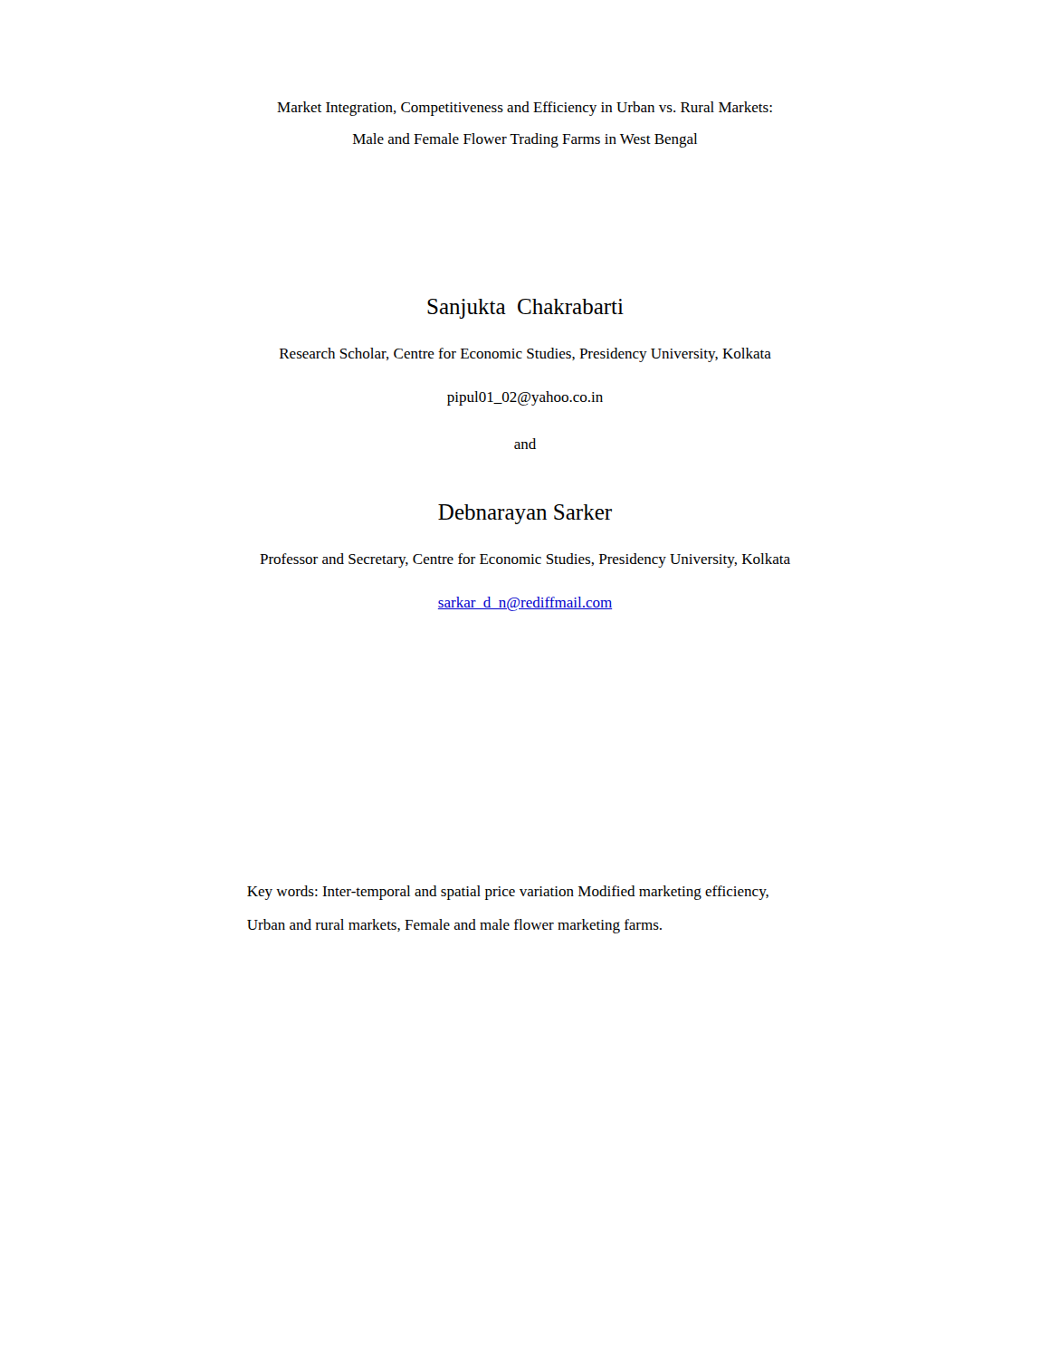Market Integration, Competitiveness and Efficiency in Urban vs. Rural Markets:
Male and Female Flower Trading Farms in West Bengal
Sanjukta Chakrabarti
Research Scholar, Centre for Economic Studies, Presidency University, Kolkata
pipul01_02@yahoo.co.in
and
Debnarayan Sarker
Professor and Secretary, Centre for Economic Studies, Presidency University, Kolkata
sarkar_d_n@rediffmail.com
Key words: Inter-temporal and spatial price variation Modified marketing efficiency, Urban and rural markets, Female and male flower marketing farms.